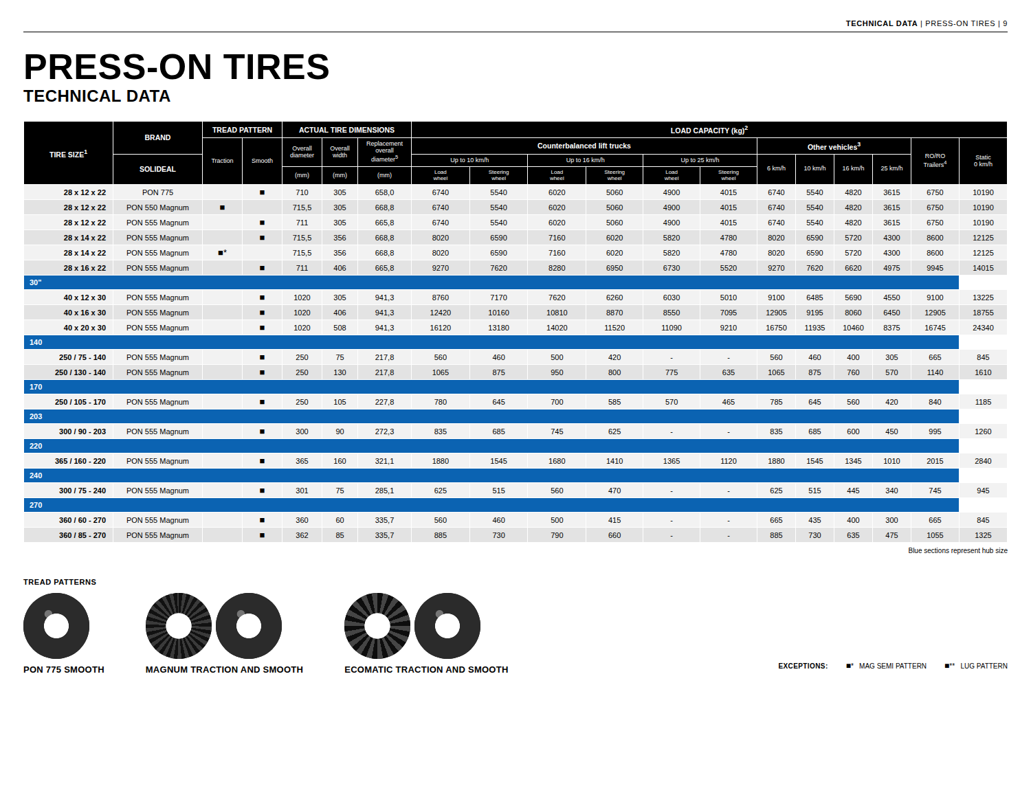TECHNICAL DATA | PRESS-ON TIRES | 9
PRESS-ON TIRES
TECHNICAL DATA
| TIRE SIZE 1 | BRAND | TREAD PATTERN | ACTUAL TIRE DIMENSIONS | LOAD CAPACITY (kg) 2 |
| --- | --- | --- | --- | --- |
| Traction | Smooth | Overall diameter | Overall width | Replacement overall diameter 5 | Counterbalanced lift trucks | Other vehicles 3 | RO/RO Trailers 4 | Static 0 km/h |
| SOLIDEAL | Up to 10 km/h | Up to 16 km/h | Up to 25 km/h | 6 km/h | 10 km/h | 16 km/h | 25 km/h |
| (mm) | (mm) | (mm) | Load wheel | Steering wheel | Load wheel | Steering wheel | Load wheel | Steering wheel |
| 28 x 12 x 22 | PON 775 | | ■ | 710 | 305 | 658,0 | 6740 | 5540 | 6020 | 5060 | 4900 | 4015 | 6740 | 5540 | 4820 | 3615 | 6750 | 10190 |
| 28 x 12 x 22 | PON 550 Magnum | ■ | | 715,5 | 305 | 668,8 | 6740 | 5540 | 6020 | 5060 | 4900 | 4015 | 6740 | 5540 | 4820 | 3615 | 6750 | 10190 |
| 28 x 12 x 22 | PON 555 Magnum | | ■ | 711 | 305 | 665,8 | 6740 | 5540 | 6020 | 5060 | 4900 | 4015 | 6740 | 5540 | 4820 | 3615 | 6750 | 10190 |
| 28 x 14 x 22 | PON 555 Magnum | | ■ | 715,5 | 356 | 668,8 | 8020 | 6590 | 7160 | 6020 | 5820 | 4780 | 8020 | 6590 | 5720 | 4300 | 8600 | 12125 |
| 28 x 14 x 22 | PON 555 Magnum | ■* | | 715,5 | 356 | 668,8 | 8020 | 6590 | 7160 | 6020 | 5820 | 4780 | 8020 | 6590 | 5720 | 4300 | 8600 | 12125 |
| 28 x 16 x 22 | PON 555 Magnum | | ■ | 711 | 406 | 665,8 | 9270 | 7620 | 8280 | 6950 | 6730 | 5520 | 9270 | 7620 | 6620 | 4975 | 9945 | 14015 |
| 30" |
| 40 x 12 x 30 | PON 555 Magnum | | ■ | 1020 | 305 | 941,3 | 8760 | 7170 | 7620 | 6260 | 6030 | 5010 | 9100 | 6485 | 5690 | 4550 | 9100 | 13225 |
| 40 x 16 x 30 | PON 555 Magnum | | ■ | 1020 | 406 | 941,3 | 12420 | 10160 | 10810 | 8870 | 8550 | 7095 | 12905 | 9195 | 8060 | 6450 | 12905 | 18755 |
| 40 x 20 x 30 | PON 555 Magnum | | ■ | 1020 | 508 | 941,3 | 16120 | 13180 | 14020 | 11520 | 11090 | 9210 | 16750 | 11935 | 10460 | 8375 | 16745 | 24340 |
| 140 |
| 250 / 75 - 140 | PON 555 Magnum | | ■ | 250 | 75 | 217,8 | 560 | 460 | 500 | 420 | - | - | 560 | 460 | 400 | 305 | 665 | 845 |
| 250 / 130 - 140 | PON 555 Magnum | | ■ | 250 | 130 | 217,8 | 1065 | 875 | 950 | 800 | 775 | 635 | 1065 | 875 | 760 | 570 | 1140 | 1610 |
| 170 |
| 250 / 105 - 170 | PON 555 Magnum | | ■ | 250 | 105 | 227,8 | 780 | 645 | 700 | 585 | 570 | 465 | 785 | 645 | 560 | 420 | 840 | 1185 |
| 203 |
| 300 / 90 - 203 | PON 555 Magnum | | ■ | 300 | 90 | 272,3 | 835 | 685 | 745 | 625 | - | - | 835 | 685 | 600 | 450 | 995 | 1260 |
| 220 |
| 365 / 160 - 220 | PON 555 Magnum | | ■ | 365 | 160 | 321,1 | 1880 | 1545 | 1680 | 1410 | 1365 | 1120 | 1880 | 1545 | 1345 | 1010 | 2015 | 2840 |
| 240 |
| 300 / 75 - 240 | PON 555 Magnum | | ■ | 301 | 75 | 285,1 | 625 | 515 | 560 | 470 | - | - | 625 | 515 | 445 | 340 | 745 | 945 |
| 270 |
| 360 / 60 - 270 | PON 555 Magnum | | ■ | 360 | 60 | 335,7 | 560 | 460 | 500 | 415 | - | - | 665 | 435 | 400 | 300 | 665 | 845 |
| 360 / 85 - 270 | PON 555 Magnum | | ■ | 362 | 85 | 335,7 | 885 | 730 | 790 | 660 | - | - | 885 | 730 | 635 | 475 | 1055 | 1325 |
Blue sections represent hub size
TREAD PATTERNS
PON 775 SMOOTH
MAGNUM TRACTION AND SMOOTH
ECOMATIC TRACTION AND SMOOTH
EXCEPTIONS: ■* MAG SEMI PATTERN ■** LUG PATTERN